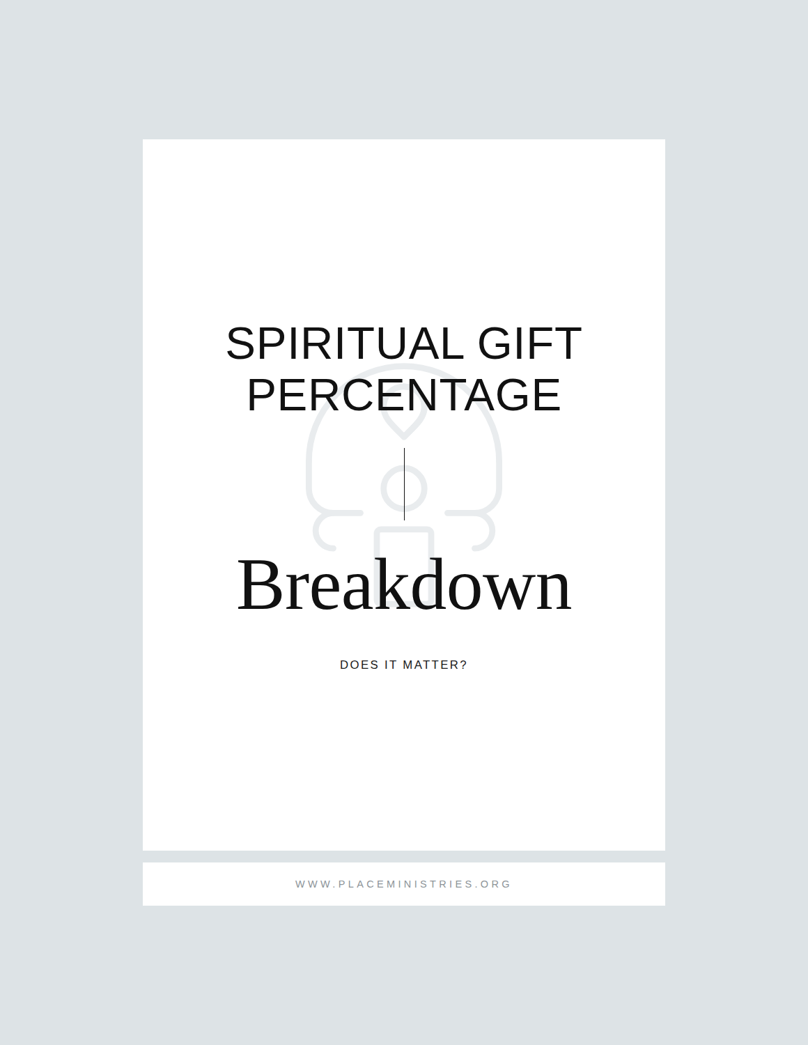Spiritual Gift Percentage
Breakdown
Does it matter?
www.placeministries.org